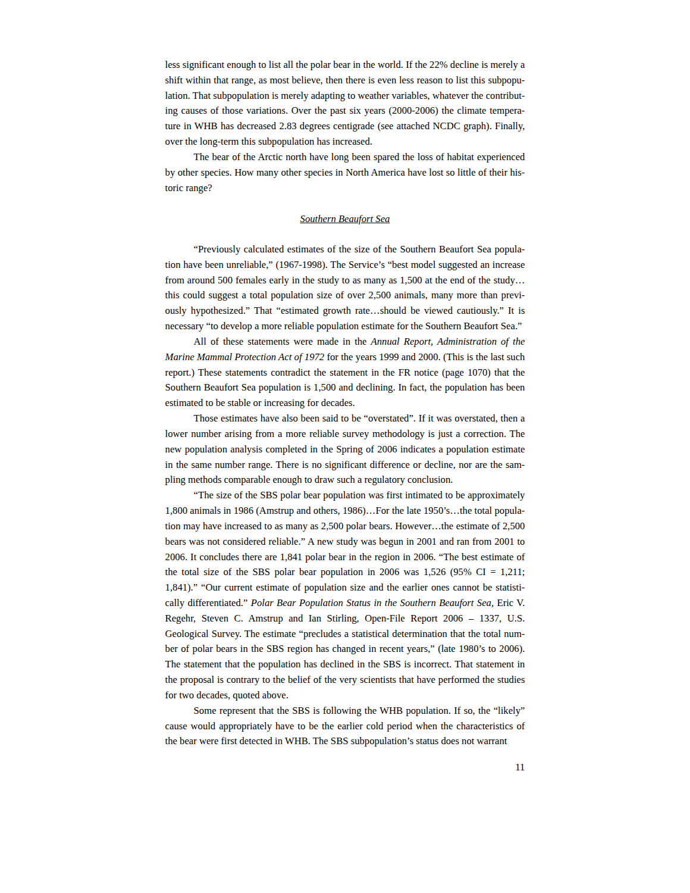less significant enough to list all the polar bear in the world. If the 22% decline is merely a shift within that range, as most believe, then there is even less reason to list this subpopulation. That subpopulation is merely adapting to weather variables, whatever the contributing causes of those variations. Over the past six years (2000-2006) the climate temperature in WHB has decreased 2.83 degrees centigrade (see attached NCDC graph). Finally, over the long-term this subpopulation has increased.
The bear of the Arctic north have long been spared the loss of habitat experienced by other species. How many other species in North America have lost so little of their historic range?
Southern Beaufort Sea
“Previously calculated estimates of the size of the Southern Beaufort Sea population have been unreliable,” (1967-1998). The Service’s “best model suggested an increase from around 500 females early in the study to as many as 1,500 at the end of the study…this could suggest a total population size of over 2,500 animals, many more than previously hypothesized.” That “estimated growth rate…should be viewed cautiously.” It is necessary “to develop a more reliable population estimate for the Southern Beaufort Sea.”
All of these statements were made in the Annual Report, Administration of the Marine Mammal Protection Act of 1972 for the years 1999 and 2000. (This is the last such report.) These statements contradict the statement in the FR notice (page 1070) that the Southern Beaufort Sea population is 1,500 and declining. In fact, the population has been estimated to be stable or increasing for decades.
Those estimates have also been said to be “overstated”. If it was overstated, then a lower number arising from a more reliable survey methodology is just a correction. The new population analysis completed in the Spring of 2006 indicates a population estimate in the same number range. There is no significant difference or decline, nor are the sampling methods comparable enough to draw such a regulatory conclusion.
“The size of the SBS polar bear population was first intimated to be approximately 1,800 animals in 1986 (Amstrup and others, 1986)…For the late 1950’s…the total population may have increased to as many as 2,500 polar bears. However…the estimate of 2,500 bears was not considered reliable.” A new study was begun in 2001 and ran from 2001 to 2006. It concludes there are 1,841 polar bear in the region in 2006. “The best estimate of the total size of the SBS polar bear population in 2006 was 1,526 (95% CI = 1,211; 1,841).” “Our current estimate of population size and the earlier ones cannot be statistically differentiated.” Polar Bear Population Status in the Southern Beaufort Sea, Eric V. Regehr, Steven C. Amstrup and Ian Stirling, Open-File Report 2006 – 1337, U.S. Geological Survey. The estimate “precludes a statistical determination that the total number of polar bears in the SBS region has changed in recent years,” (late 1980’s to 2006). The statement that the population has declined in the SBS is incorrect. That statement in the proposal is contrary to the belief of the very scientists that have performed the studies for two decades, quoted above.
Some represent that the SBS is following the WHB population. If so, the “likely” cause would appropriately have to be the earlier cold period when the characteristics of the bear were first detected in WHB. The SBS subpopulation’s status does not warrant
11